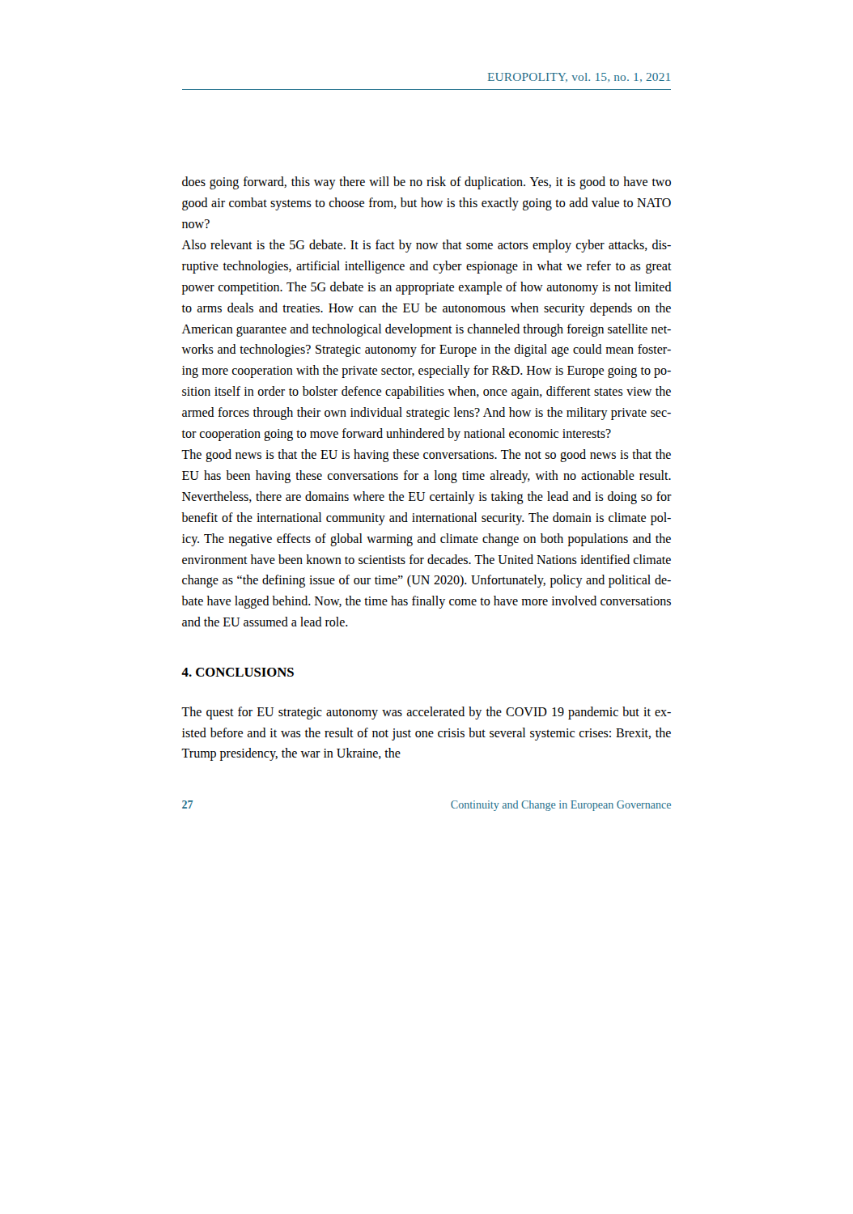EUROPOLITY, vol. 15, no. 1, 2021
does going forward, this way there will be no risk of duplication. Yes, it is good to have two good air combat systems to choose from, but how is this exactly going to add value to NATO now?
Also relevant is the 5G debate. It is fact by now that some actors employ cyber attacks, disruptive technologies, artificial intelligence and cyber espionage in what we refer to as great power competition. The 5G debate is an appropriate example of how autonomy is not limited to arms deals and treaties. How can the EU be autonomous when security depends on the American guarantee and technological development is channeled through foreign satellite networks and technologies? Strategic autonomy for Europe in the digital age could mean fostering more cooperation with the private sector, especially for R&D. How is Europe going to position itself in order to bolster defence capabilities when, once again, different states view the armed forces through their own individual strategic lens? And how is the military private sector cooperation going to move forward unhindered by national economic interests?
The good news is that the EU is having these conversations. The not so good news is that the EU has been having these conversations for a long time already, with no actionable result. Nevertheless, there are domains where the EU certainly is taking the lead and is doing so for benefit of the international community and international security. The domain is climate policy. The negative effects of global warming and climate change on both populations and the environment have been known to scientists for decades. The United Nations identified climate change as “the defining issue of our time” (UN 2020). Unfortunately, policy and political debate have lagged behind. Now, the time has finally come to have more involved conversations and the EU assumed a lead role.
4. CONCLUSIONS
The quest for EU strategic autonomy was accelerated by the COVID 19 pandemic but it existed before and it was the result of not just one crisis but several systemic crises: Brexit, the Trump presidency, the war in Ukraine, the
27 Continuity and Change in European Governance